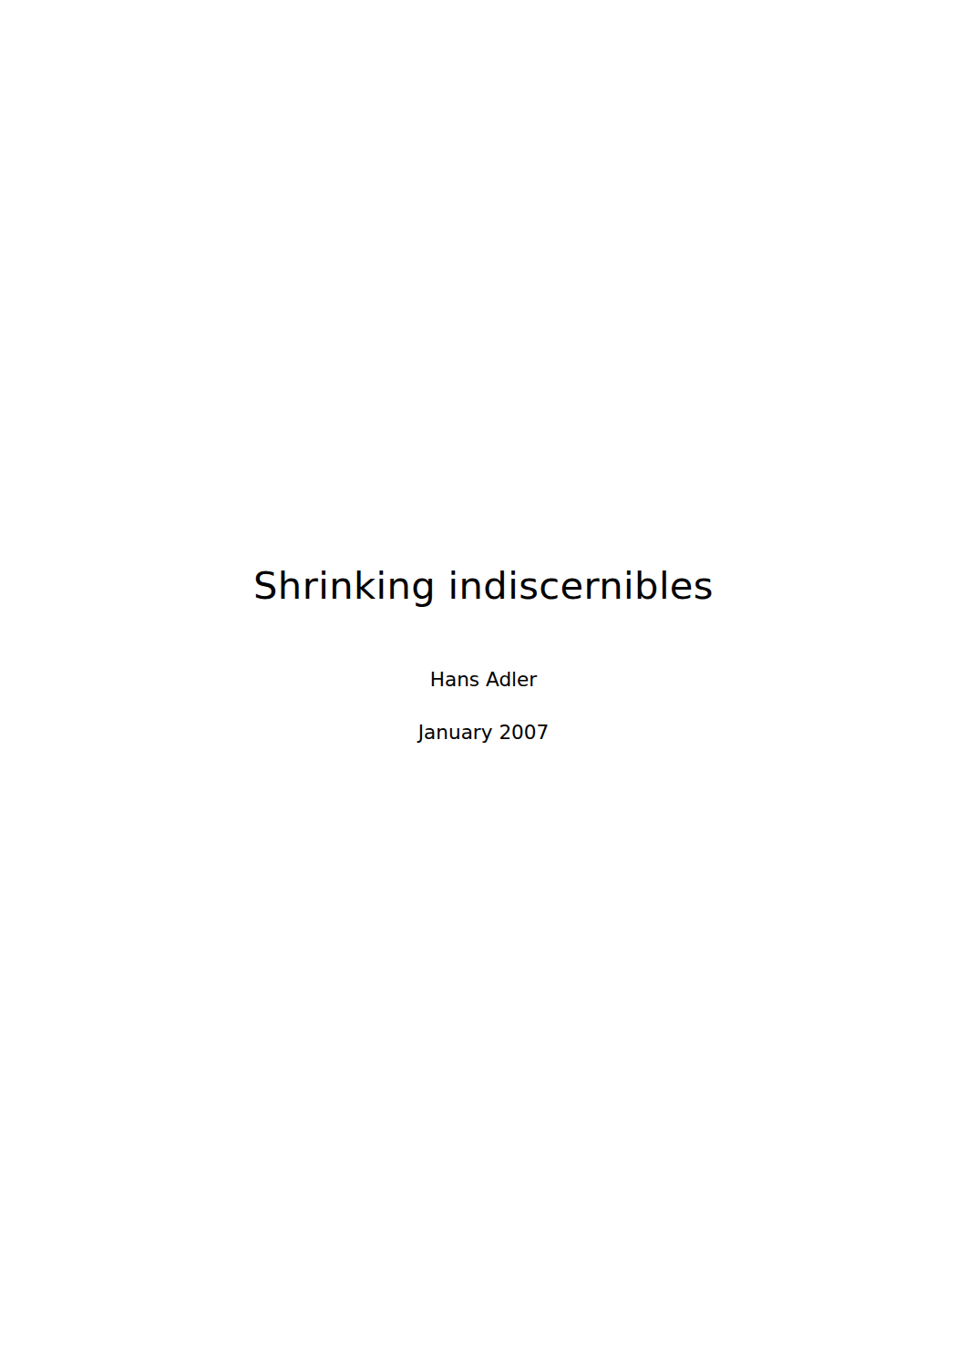Shrinking indiscernibles
Hans Adler
January 2007